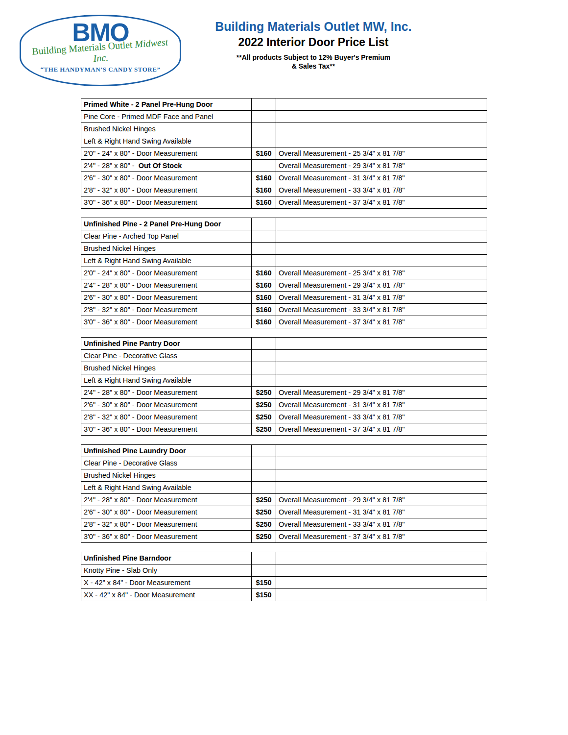BMO
Building Materials Outlet Midwest Inc.
“THE HANDYMAN’S CANDY STORE”
Building Materials Outlet MW, Inc.
2022 Interior Door Price List
**All products Subject to 12% Buyer's Premium
& Sales Tax**
| Primed White - 2 Panel Pre-Hung Door | | |
| Pine Core - Primed MDF Face and Panel | | |
| Brushed Nickel Hinges | | |
| Left & Right Hand Swing Available | | |
| 2'0" - 24" x 80" - Door Measurement | $160 | Overall Measurement - 25 3/4" x 81 7/8" |
| 2'4" - 28" x 80" - Out Of Stock | | Overall Measurement - 29 3/4" x 81 7/8" |
| 2'6" - 30" x 80" - Door Measurement | $160 | Overall Measurement - 31 3/4" x 81 7/8" |
| 2'8" - 32" x 80" - Door Measurement | $160 | Overall Measurement - 33 3/4" x 81 7/8" |
| 3'0" - 36" x 80" - Door Measurement | $160 | Overall Measurement - 37 3/4" x 81 7/8" |
| Unfinished Pine - 2 Panel Pre-Hung Door | | |
| Clear Pine - Arched Top Panel | | |
| Brushed Nickel Hinges | | |
| Left & Right Hand Swing Available | | |
| 2'0" - 24" x 80" - Door Measurement | $160 | Overall Measurement - 25 3/4" x 81 7/8" |
| 2'4" - 28" x 80" - Door Measurement | $160 | Overall Measurement - 29 3/4" x 81 7/8" |
| 2'6" - 30" x 80" - Door Measurement | $160 | Overall Measurement - 31 3/4" x 81 7/8" |
| 2'8" - 32" x 80" - Door Measurement | $160 | Overall Measurement - 33 3/4" x 81 7/8" |
| 3'0" - 36" x 80" - Door Measurement | $160 | Overall Measurement - 37 3/4" x 81 7/8" |
| Unfinished Pine Pantry Door | | |
| Clear Pine - Decorative Glass | | |
| Brushed Nickel Hinges | | |
| Left & Right Hand Swing Available | | |
| 2'4" - 28" x 80" - Door Measurement | $250 | Overall Measurement - 29 3/4" x 81 7/8" |
| 2'6" - 30" x 80" - Door Measurement | $250 | Overall Measurement - 31 3/4" x 81 7/8" |
| 2'8" - 32" x 80" - Door Measurement | $250 | Overall Measurement - 33 3/4" x 81 7/8" |
| 3'0" - 36" x 80" - Door Measurement | $250 | Overall Measurement - 37 3/4" x 81 7/8" |
| Unfinished Pine Laundry Door | | |
| Clear Pine - Decorative Glass | | |
| Brushed Nickel Hinges | | |
| Left & Right Hand Swing Available | | |
| 2'4" - 28" x 80" - Door Measurement | $250 | Overall Measurement - 29 3/4" x 81 7/8" |
| 2'6" - 30" x 80" - Door Measurement | $250 | Overall Measurement - 31 3/4" x 81 7/8" |
| 2'8" - 32" x 80" - Door Measurement | $250 | Overall Measurement - 33 3/4" x 81 7/8" |
| 3'0" - 36" x 80" - Door Measurement | $250 | Overall Measurement - 37 3/4" x 81 7/8" |
| Unfinished Pine Barndoor | | |
| Knotty Pine - Slab Only | | |
| X - 42" x 84" - Door Measurement | $150 | |
| XX - 42" x 84" - Door Measurement | $150 | |